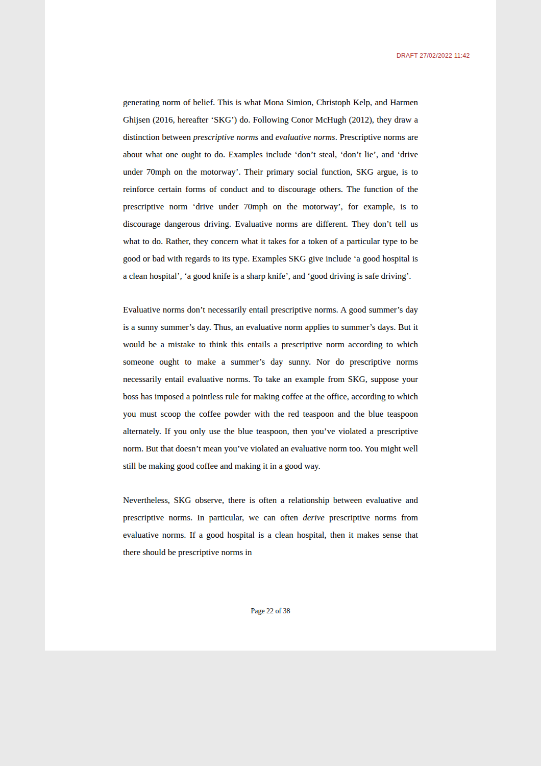DRAFT 27/02/2022 11:42
generating norm of belief. This is what Mona Simion, Christoph Kelp, and Harmen Ghijsen (2016, hereafter ‘SKG’) do. Following Conor McHugh (2012), they draw a distinction between prescriptive norms and evaluative norms. Prescriptive norms are about what one ought to do. Examples include ‘don’t steal, ‘don’t lie’, and ‘drive under 70mph on the motorway’. Their primary social function, SKG argue, is to reinforce certain forms of conduct and to discourage others. The function of the prescriptive norm ‘drive under 70mph on the motorway’, for example, is to discourage dangerous driving. Evaluative norms are different. They don’t tell us what to do. Rather, they concern what it takes for a token of a particular type to be good or bad with regards to its type. Examples SKG give include ‘a good hospital is a clean hospital’, ‘a good knife is a sharp knife’, and ‘good driving is safe driving’.
Evaluative norms don’t necessarily entail prescriptive norms. A good summer’s day is a sunny summer’s day. Thus, an evaluative norm applies to summer’s days. But it would be a mistake to think this entails a prescriptive norm according to which someone ought to make a summer’s day sunny. Nor do prescriptive norms necessarily entail evaluative norms. To take an example from SKG, suppose your boss has imposed a pointless rule for making coffee at the office, according to which you must scoop the coffee powder with the red teaspoon and the blue teaspoon alternately. If you only use the blue teaspoon, then you’ve violated a prescriptive norm. But that doesn’t mean you’ve violated an evaluative norm too. You might well still be making good coffee and making it in a good way.
Nevertheless, SKG observe, there is often a relationship between evaluative and prescriptive norms. In particular, we can often derive prescriptive norms from evaluative norms. If a good hospital is a clean hospital, then it makes sense that there should be prescriptive norms in
Page 22 of 38